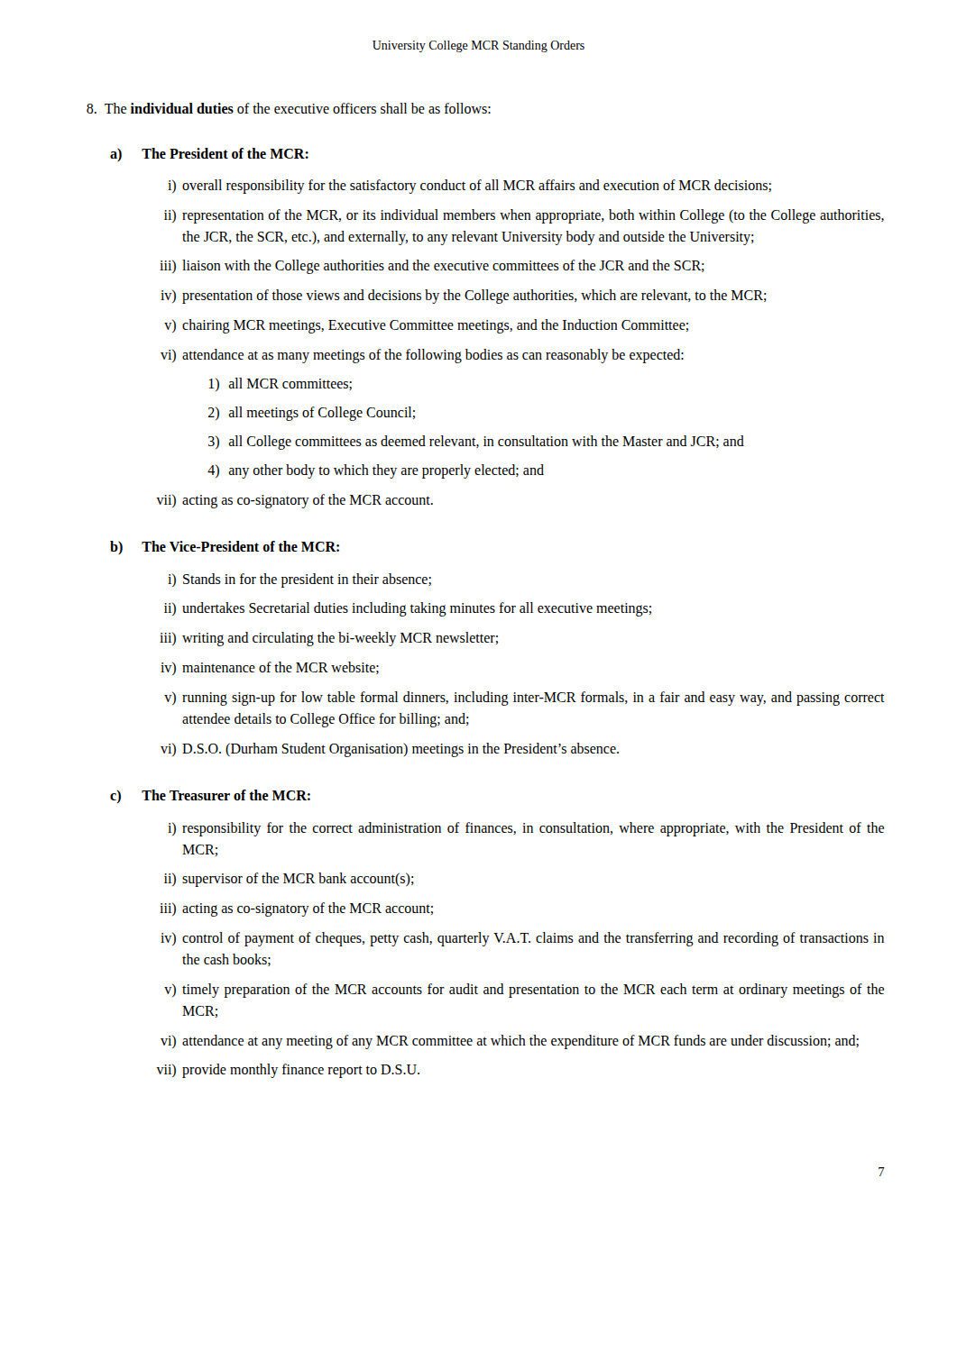University College MCR Standing Orders
The individual duties of the executive officers shall be as follows:
The President of the MCR:
overall responsibility for the satisfactory conduct of all MCR affairs and execution of MCR decisions;
representation of the MCR, or its individual members when appropriate, both within College (to the College authorities, the JCR, the SCR, etc.), and externally, to any relevant University body and outside the University;
liaison with the College authorities and the executive committees of the JCR and the SCR;
presentation of those views and decisions by the College authorities, which are relevant, to the MCR;
chairing MCR meetings, Executive Committee meetings, and the Induction Committee;
attendance at as many meetings of the following bodies as can reasonably be expected:
all MCR committees;
all meetings of College Council;
all College committees as deemed relevant, in consultation with the Master and JCR; and
any other body to which they are properly elected; and
acting as co-signatory of the MCR account.
The Vice-President of the MCR:
Stands in for the president in their absence;
undertakes Secretarial duties including taking minutes for all executive meetings;
writing and circulating the bi-weekly MCR newsletter;
maintenance of the MCR website;
running sign-up for low table formal dinners, including inter-MCR formals, in a fair and easy way, and passing correct attendee details to College Office for billing; and;
D.S.O. (Durham Student Organisation) meetings in the President’s absence.
The Treasurer of the MCR:
responsibility for the correct administration of finances, in consultation, where appropriate, with the President of the MCR;
supervisor of the MCR bank account(s);
acting as co-signatory of the MCR account;
control of payment of cheques, petty cash, quarterly V.A.T. claims and the transferring and recording of transactions in the cash books;
timely preparation of the MCR accounts for audit and presentation to the MCR each term at ordinary meetings of the MCR;
attendance at any meeting of any MCR committee at which the expenditure of MCR funds are under discussion; and;
provide monthly finance report to D.S.U.
7